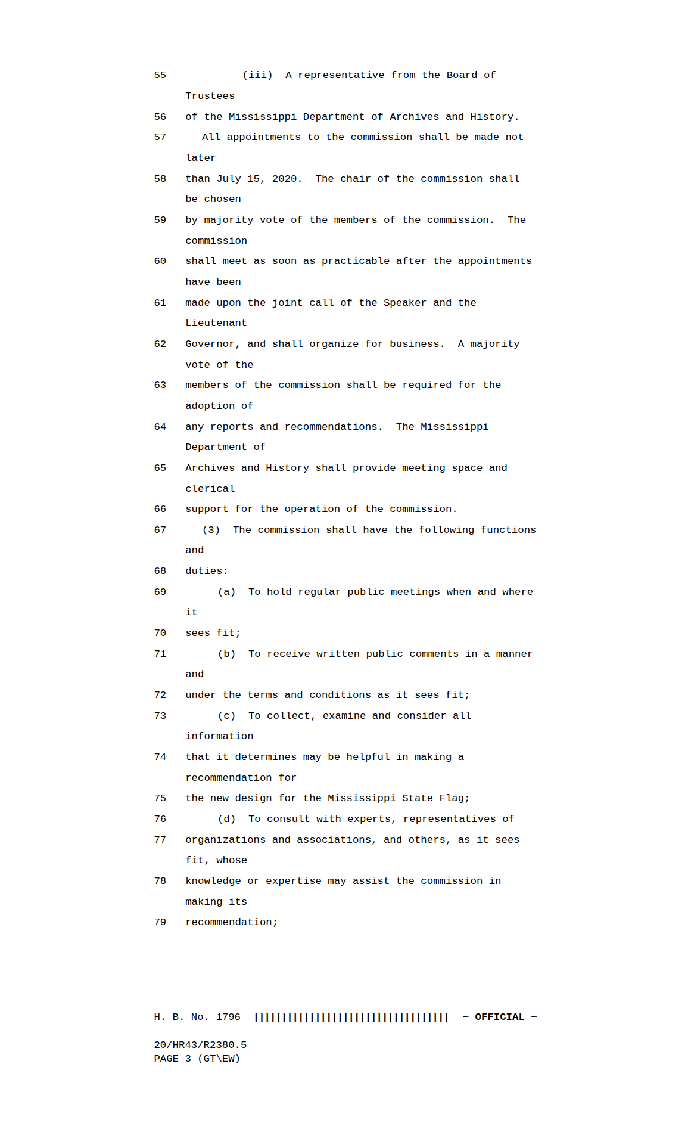| 55 | (iii) A representative from the Board of Trustees |
| 56 | of the Mississippi Department of Archives and History. |
| 57 | All appointments to the commission shall be made not later |
| 58 | than July 15, 2020. The chair of the commission shall be chosen |
| 59 | by majority vote of the members of the commission. The commission |
| 60 | shall meet as soon as practicable after the appointments have been |
| 61 | made upon the joint call of the Speaker and the Lieutenant |
| 62 | Governor, and shall organize for business. A majority vote of the |
| 63 | members of the commission shall be required for the adoption of |
| 64 | any reports and recommendations. The Mississippi Department of |
| 65 | Archives and History shall provide meeting space and clerical |
| 66 | support for the operation of the commission. |
| 67 | (3) The commission shall have the following functions and |
| 68 | duties: |
| 69 | (a) To hold regular public meetings when and where it |
| 70 | sees fit; |
| 71 | (b) To receive written public comments in a manner and |
| 72 | under the terms and conditions as it sees fit; |
| 73 | (c) To collect, examine and consider all information |
| 74 | that it determines may be helpful in making a recommendation for |
| 75 | the new design for the Mississippi State Flag; |
| 76 | (d) To consult with experts, representatives of |
| 77 | organizations and associations, and others, as it sees fit, whose |
| 78 | knowledge or expertise may assist the commission in making its |
| 79 | recommendation; |
H. B. No. 1796 ||||||||||||||||||||||||||||||||||||||||||||||||||| ~ OFFICIAL ~
20/HR43/R2380.5 PAGE 3 (GT\EW)